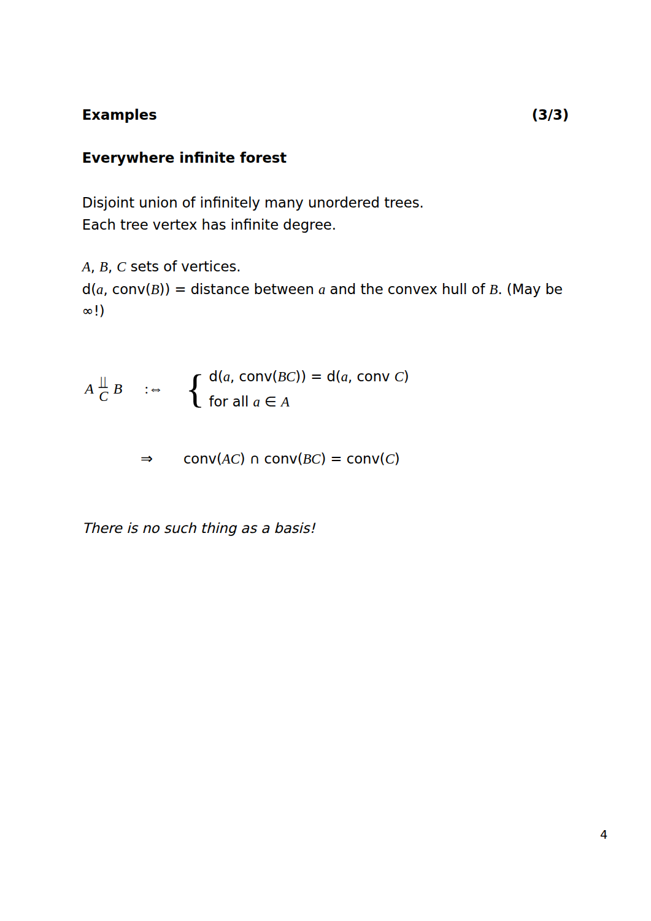Examples
(3/3)
Everywhere infinite forest
Disjoint union of infinitely many unordered trees.
Each tree vertex has infinite degree.
A, B, C sets of vertices.
d(a, conv(B)) = distance between a and the convex hull of B. (May be ∞!)
A ⫫C B :⇔ { d(a, conv(BC)) = d(a, conv C) for all a ∈ A
⇒ conv(AC) ∩ conv(BC) = conv(C)
There is no such thing as a basis!
4